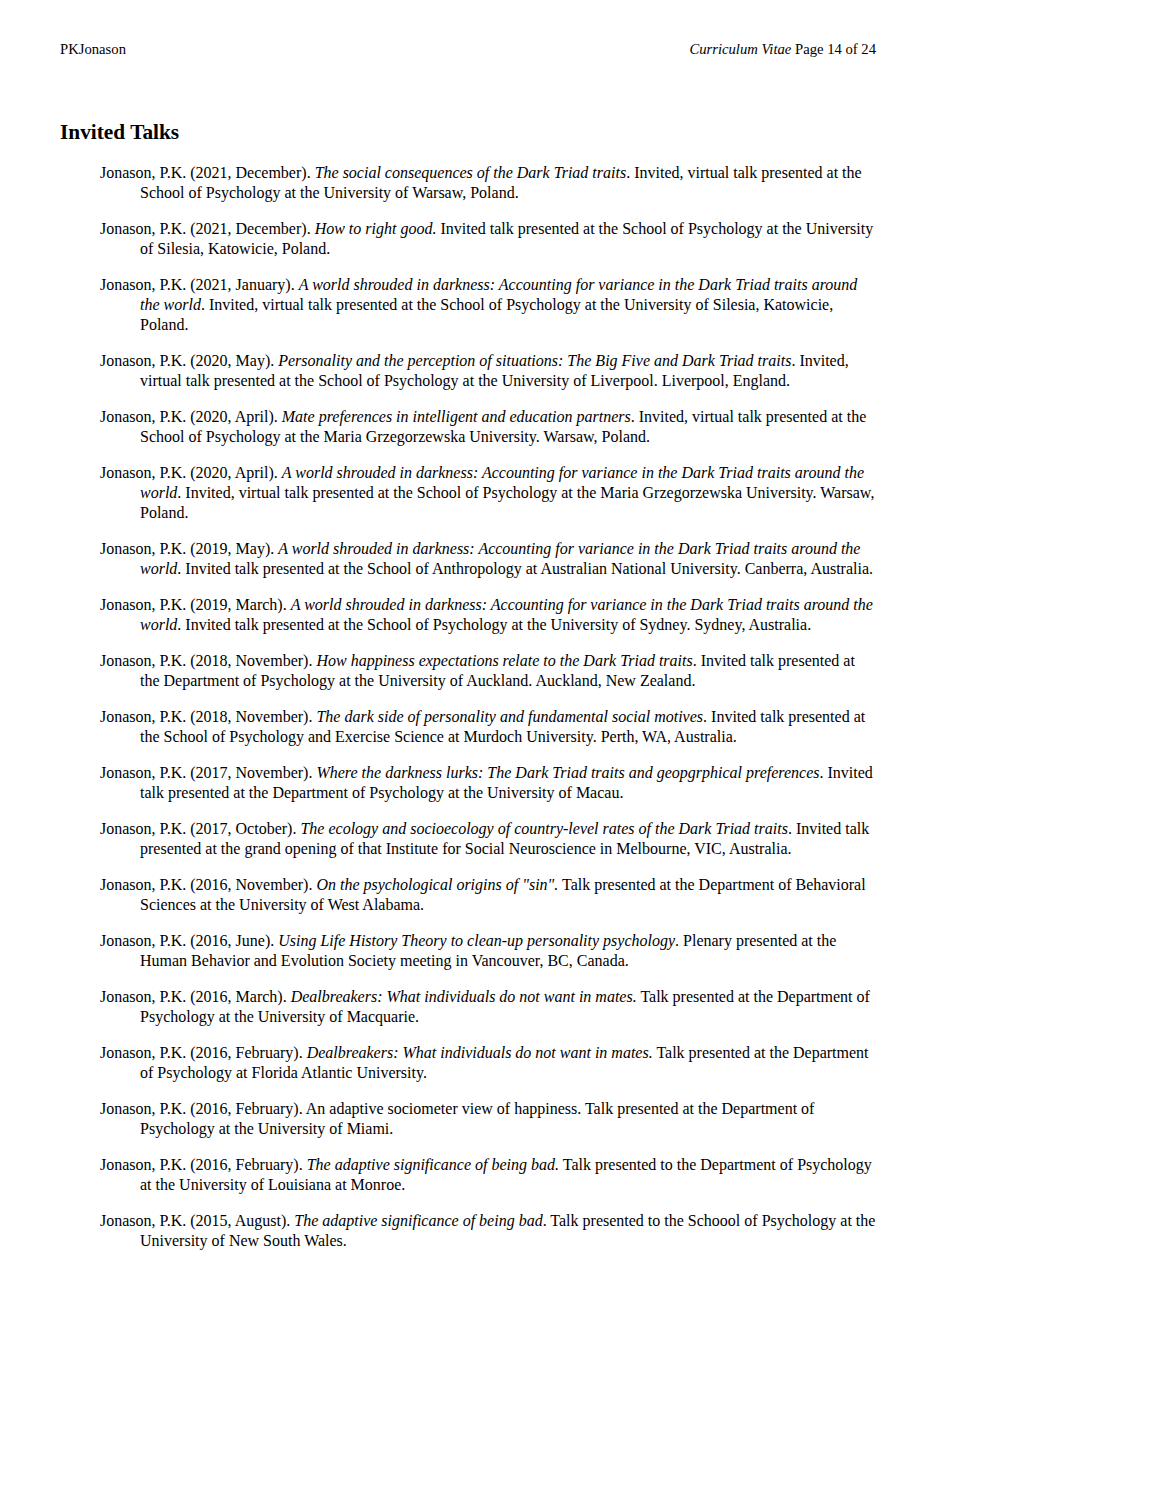PKJonason
Curriculum Vitae Page 14 of 24
Invited Talks
Jonason, P.K. (2021, December). The social consequences of the Dark Triad traits. Invited, virtual talk presented at the School of Psychology at the University of Warsaw, Poland.
Jonason, P.K. (2021, December). How to right good. Invited talk presented at the School of Psychology at the University of Silesia, Katowicie, Poland.
Jonason, P.K. (2021, January). A world shrouded in darkness: Accounting for variance in the Dark Triad traits around the world. Invited, virtual talk presented at the School of Psychology at the University of Silesia, Katowicie, Poland.
Jonason, P.K. (2020, May). Personality and the perception of situations: The Big Five and Dark Triad traits. Invited, virtual talk presented at the School of Psychology at the University of Liverpool. Liverpool, England.
Jonason, P.K. (2020, April). Mate preferences in intelligent and education partners. Invited, virtual talk presented at the School of Psychology at the Maria Grzegorzewska University. Warsaw, Poland.
Jonason, P.K. (2020, April). A world shrouded in darkness: Accounting for variance in the Dark Triad traits around the world. Invited, virtual talk presented at the School of Psychology at the Maria Grzegorzewska University. Warsaw, Poland.
Jonason, P.K. (2019, May). A world shrouded in darkness: Accounting for variance in the Dark Triad traits around the world. Invited talk presented at the School of Anthropology at Australian National University. Canberra, Australia.
Jonason, P.K. (2019, March). A world shrouded in darkness: Accounting for variance in the Dark Triad traits around the world. Invited talk presented at the School of Psychology at the University of Sydney. Sydney, Australia.
Jonason, P.K. (2018, November). How happiness expectations relate to the Dark Triad traits. Invited talk presented at the Department of Psychology at the University of Auckland. Auckland, New Zealand.
Jonason, P.K. (2018, November). The dark side of personality and fundamental social motives. Invited talk presented at the School of Psychology and Exercise Science at Murdoch University. Perth, WA, Australia.
Jonason, P.K. (2017, November). Where the darkness lurks: The Dark Triad traits and geopgrphical preferences. Invited talk presented at the Department of Psychology at the University of Macau.
Jonason, P.K. (2017, October). The ecology and socioecology of country-level rates of the Dark Triad traits. Invited talk presented at the grand opening of that Institute for Social Neuroscience in Melbourne, VIC, Australia.
Jonason, P.K. (2016, November). On the psychological origins of "sin". Talk presented at the Department of Behavioral Sciences at the University of West Alabama.
Jonason, P.K. (2016, June). Using Life History Theory to clean-up personality psychology. Plenary presented at the Human Behavior and Evolution Society meeting in Vancouver, BC, Canada.
Jonason, P.K. (2016, March). Dealbreakers: What individuals do not want in mates. Talk presented at the Department of Psychology at the University of Macquarie.
Jonason, P.K. (2016, February). Dealbreakers: What individuals do not want in mates. Talk presented at the Department of Psychology at Florida Atlantic University.
Jonason, P.K. (2016, February). An adaptive sociometer view of happiness. Talk presented at the Department of Psychology at the University of Miami.
Jonason, P.K. (2016, February). The adaptive significance of being bad. Talk presented to the Department of Psychology at the University of Louisiana at Monroe.
Jonason, P.K. (2015, August). The adaptive significance of being bad. Talk presented to the Schoool of Psychology at the University of New South Wales.